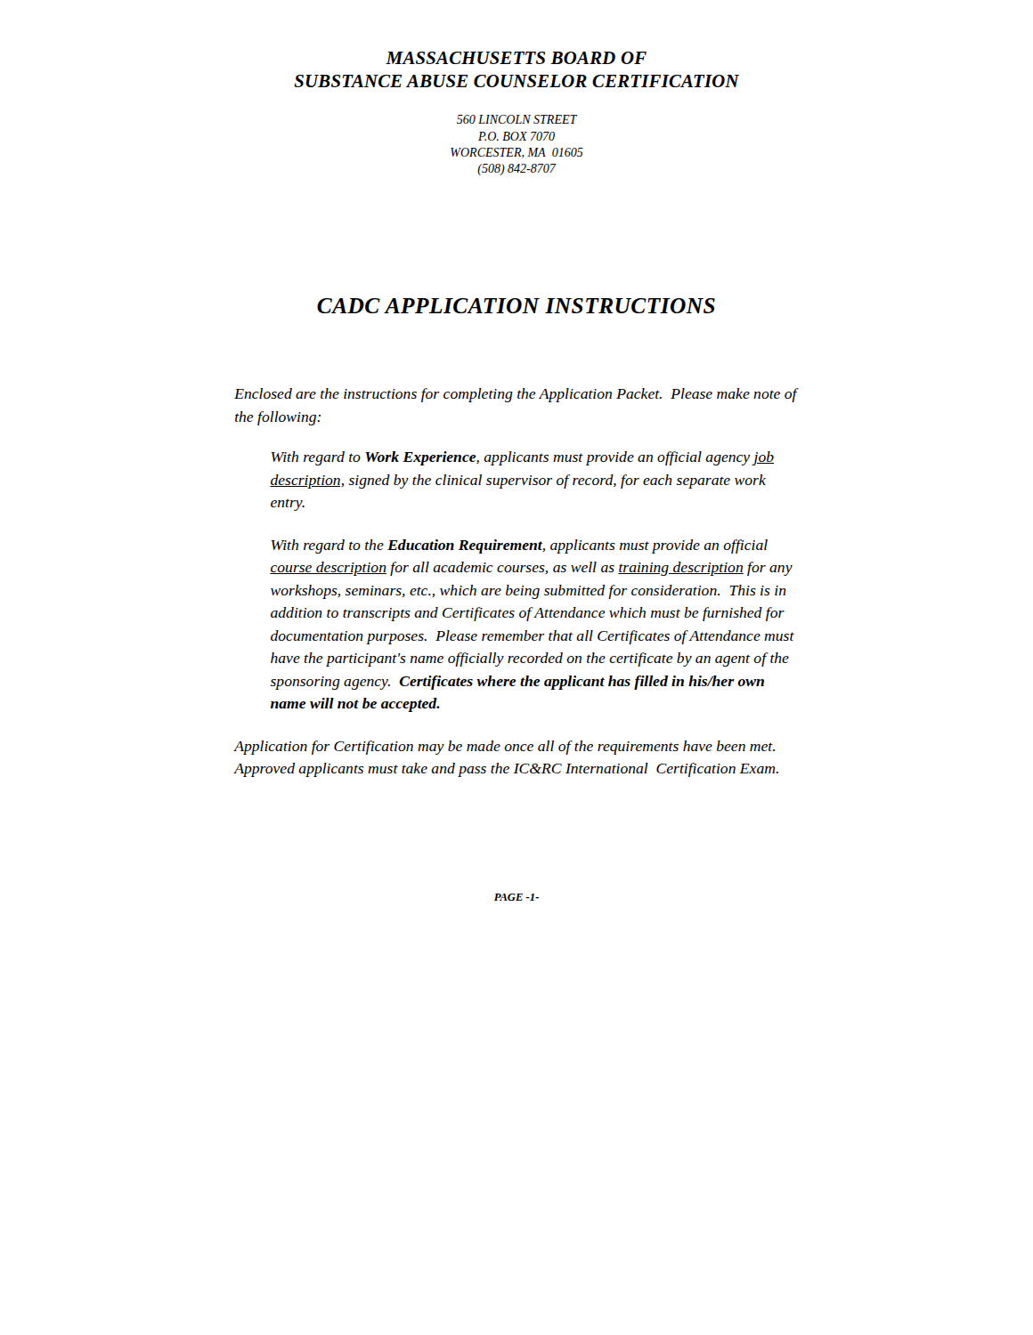MASSACHUSETTS BOARD OF
SUBSTANCE ABUSE COUNSELOR CERTIFICATION
560 LINCOLN STREET
P.O. BOX 7070
WORCESTER, MA 01605
(508) 842-8707
CADC APPLICATION INSTRUCTIONS
Enclosed are the instructions for completing the Application Packet. Please make note of the following:
With regard to Work Experience, applicants must provide an official agency job description, signed by the clinical supervisor of record, for each separate work entry.
With regard to the Education Requirement, applicants must provide an official course description for all academic courses, as well as training description for any workshops, seminars, etc., which are being submitted for consideration. This is in addition to transcripts and Certificates of Attendance which must be furnished for documentation purposes. Please remember that all Certificates of Attendance must have the participant's name officially recorded on the certificate by an agent of the sponsoring agency. Certificates where the applicant has filled in his/her own name will not be accepted.
Application for Certification may be made once all of the requirements have been met. Approved applicants must take and pass the IC&RC International Certification Exam.
PAGE -1-